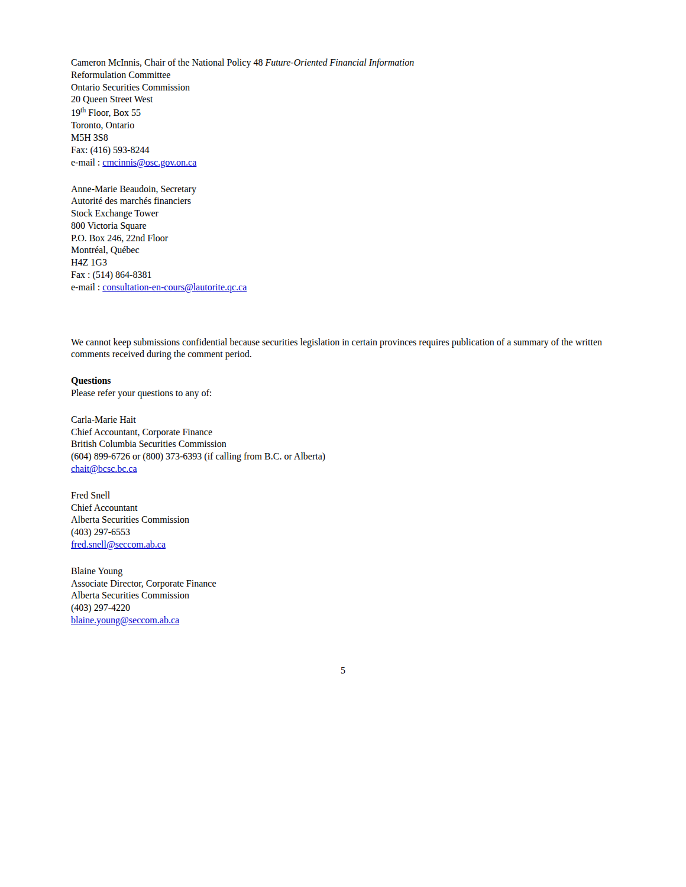Cameron McInnis, Chair of the National Policy 48 Future-Oriented Financial Information
Reformulation Committee
Ontario Securities Commission
20 Queen Street West
19th Floor, Box 55
Toronto, Ontario
M5H 3S8
Fax: (416) 593-8244
e-mail : cmcinnis@osc.gov.on.ca
Anne-Marie Beaudoin, Secretary
Autorité des marchés financiers
Stock Exchange Tower
800 Victoria Square
P.O. Box 246, 22nd Floor
Montréal, Québec
H4Z 1G3
Fax : (514) 864-8381
e-mail : consultation-en-cours@lautorite.qc.ca
We cannot keep submissions confidential because securities legislation in certain provinces requires publication of a summary of the written comments received during the comment period.
Questions
Please refer your questions to any of:
Carla-Marie Hait
Chief Accountant, Corporate Finance
British Columbia Securities Commission
(604) 899-6726 or (800) 373-6393 (if calling from B.C. or Alberta)
chait@bcsc.bc.ca
Fred Snell
Chief Accountant
Alberta Securities Commission
(403) 297-6553
fred.snell@seccom.ab.ca
Blaine Young
Associate Director, Corporate Finance
Alberta Securities Commission
(403) 297-4220
blaine.young@seccom.ab.ca
5